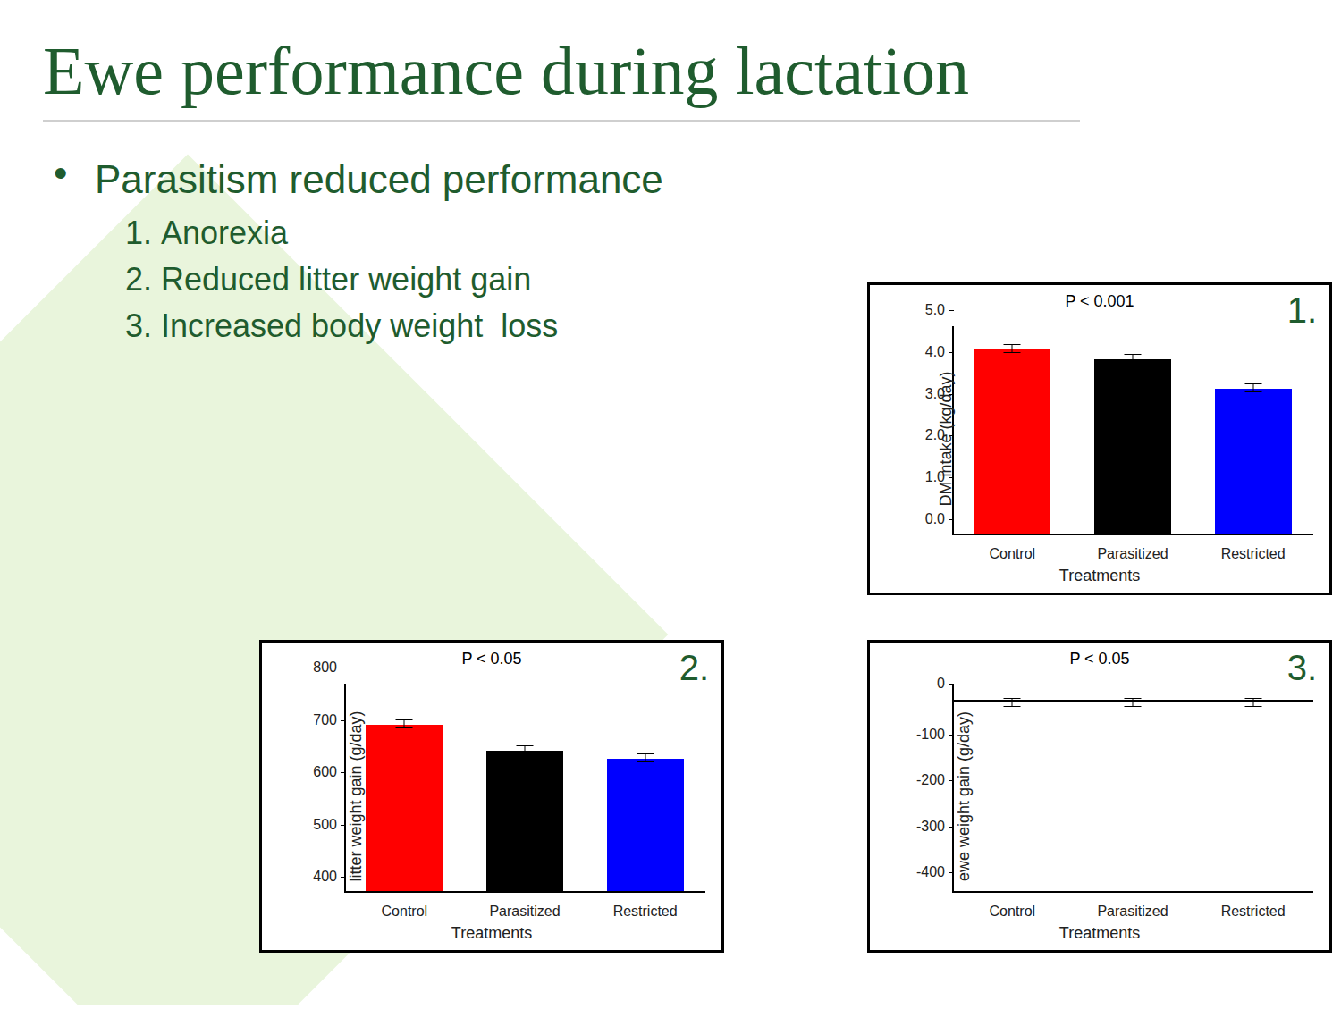Ewe performance during lactation
Parasitism reduced performance
Anorexia
Reduced litter weight gain
Increased body weight loss
P < 0.001 1.
5.0 4.0 3.0 2.0 1.0 0.0
DM intake (kg/day)
Control Parasitized Restricted
Treatments
P < 0.05 2.
800 700 600 500 400
litter weight gain (g/day)
Control Parasitized Restricted
Treatments
P < 0.05 3.
0 -100 -200 -300 -400
ewe weight gain (g/day)
Control Parasitized Restricted
Treatments